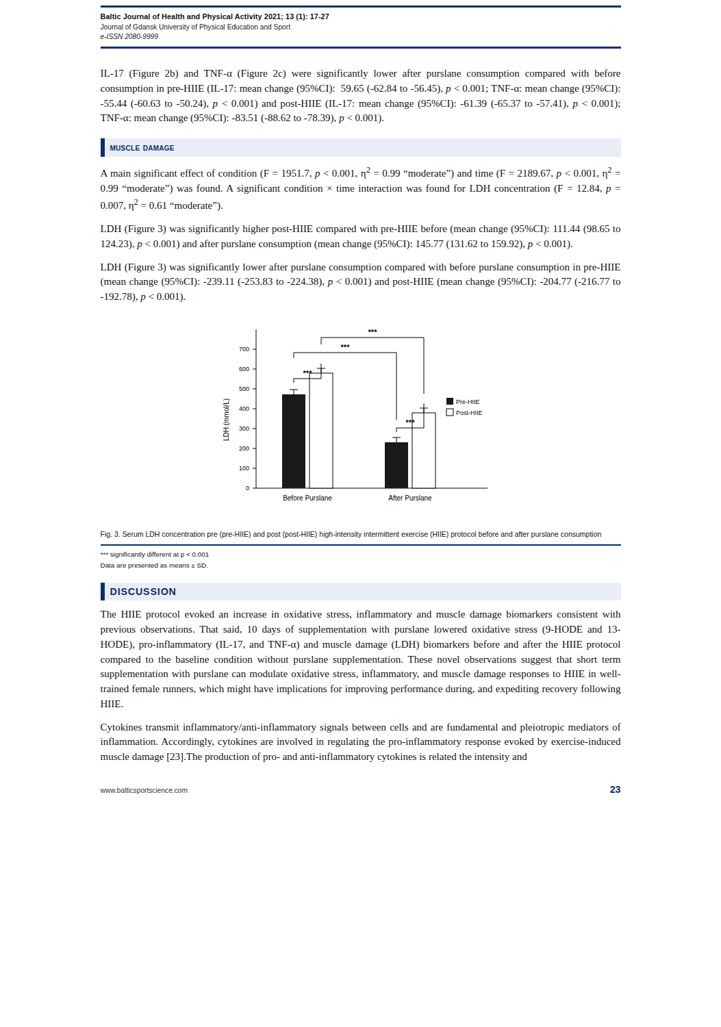Baltic Journal of Health and Physical Activity 2021; 13 (1): 17-27
Journal of Gdansk University of Physical Education and Sport
e-ISSN 2080-9999
IL-17 (Figure 2b) and TNF-α (Figure 2c) were significantly lower after purslane consumption compared with before consumption in pre-HIIE (IL-17: mean change (95%CI): 59.65 (-62.84 to -56.45), p < 0.001; TNF-α: mean change (95%CI): -55.44 (-60.63 to -50.24), p < 0.001) and post-HIIE (IL-17: mean change (95%CI): -61.39 (-65.37 to -57.41), p < 0.001); TNF-α: mean change (95%CI): -83.51 (-88.62 to -78.39), p < 0.001).
Muscle damage
A main significant effect of condition (F = 1951.7, p < 0.001, η2 = 0.99 “moderate”) and time (F = 2189.67, p < 0.001, η2 = 0.99 “moderate”) was found. A significant condition × time interaction was found for LDH concentration (F = 12.84, p = 0.007, η2 = 0.61 “moderate”).
LDH (Figure 3) was significantly higher post-HIIE compared with pre-HIIE before (mean change (95%CI): 111.44 (98.65 to 124.23), p < 0.001) and after purslane consumption (mean change (95%CI): 145.77 (131.62 to 159.92), p < 0.001).
LDH (Figure 3) was significantly lower after purslane consumption compared with before purslane consumption in pre-HIIE (mean change (95%CI): -239.11 (-253.83 to -224.38), p < 0.001) and post-HIIE (mean change (95%CI): -204.77 (-216.77 to -192.78), p < 0.001).
0 100 200 300 400 500 600 700 LDH (mmol/L) *** *** *** *** Before Purslane After Purslane Pre-HIIE Post-HIIE
Fig. 3. Serum LDH concentration pre (pre-HIIE) and post (post-HIIE) high-intensity intermittent exercise (HIIE) protocol before and after purslane consumption
*** significantly different at p < 0.001
Data are presented as means ± SD.
discussion
The HIIE protocol evoked an increase in oxidative stress, inflammatory and muscle damage biomarkers consistent with previous observations. That said, 10 days of supplementation with purslane lowered oxidative stress (9-HODE and 13-HODE), pro-inflammatory (IL-17, and TNF-α) and muscle damage (LDH) biomarkers before and after the HIIE protocol compared to the baseline condition without purslane supplementation. These novel observations suggest that short term supplementation with purslane can modulate oxidative stress, inflammatory, and muscle damage responses to HIIE in well-trained female runners, which might have implications for improving performance during, and expediting recovery following HIIE.
Cytokines transmit inflammatory/anti-inflammatory signals between cells and are fundamental and pleiotropic mediators of inflammation. Accordingly, cytokines are involved in regulating the pro-inflammatory response evoked by exercise-induced muscle damage [23].The production of pro- and anti-inflammatory cytokines is related the intensity and
www.balticsportscience.com
23